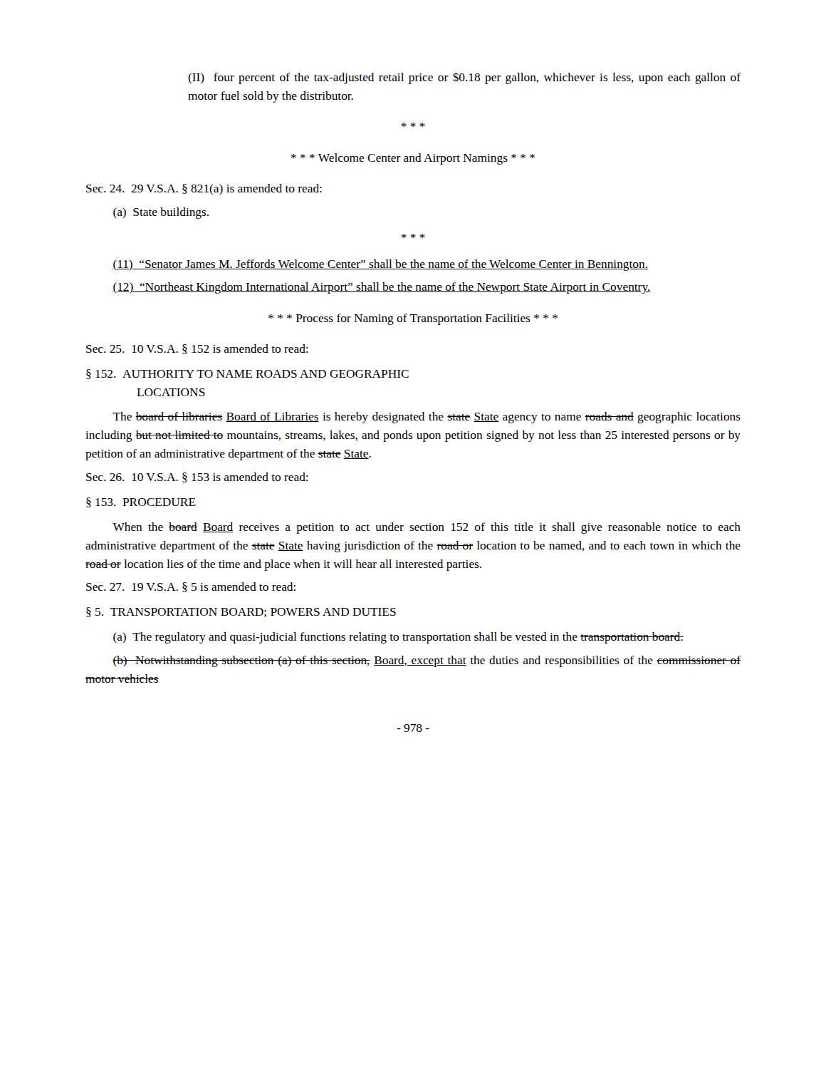(II) four percent of the tax-adjusted retail price or $0.18 per gallon, whichever is less, upon each gallon of motor fuel sold by the distributor.
* * *
* * * Welcome Center and Airport Namings * * *
Sec. 24. 29 V.S.A. § 821(a) is amended to read:
(a) State buildings.
* * *
(11) “Senator James M. Jeffords Welcome Center” shall be the name of the Welcome Center in Bennington.
(12) “Northeast Kingdom International Airport” shall be the name of the Newport State Airport in Coventry.
* * * Process for Naming of Transportation Facilities * * *
Sec. 25. 10 V.S.A. § 152 is amended to read:
§ 152. AUTHORITY TO NAME ROADS AND GEOGRAPHICLOCATIONS
The board of libraries Board of Libraries is hereby designated the state State agency to name roads and geographic locations including but not limited to mountains, streams, lakes, and ponds upon petition signed by not less than 25 interested persons or by petition of an administrative department of the state State.
Sec. 26. 10 V.S.A. § 153 is amended to read:
§ 153. PROCEDURE
When the board Board receives a petition to act under section 152 of this title it shall give reasonable notice to each administrative department of the state State having jurisdiction of the road or location to be named, and to each town in which the road or location lies of the time and place when it will hear all interested parties.
Sec. 27. 19 V.S.A. § 5 is amended to read:
§ 5. TRANSPORTATION BOARD; POWERS AND DUTIES
(a) The regulatory and quasi-judicial functions relating to transportation shall be vested in the transportation board.
(b) Notwithstanding subsection (a) of this section, Board, except that the duties and responsibilities of the commissioner of motor vehicles
- 978 -